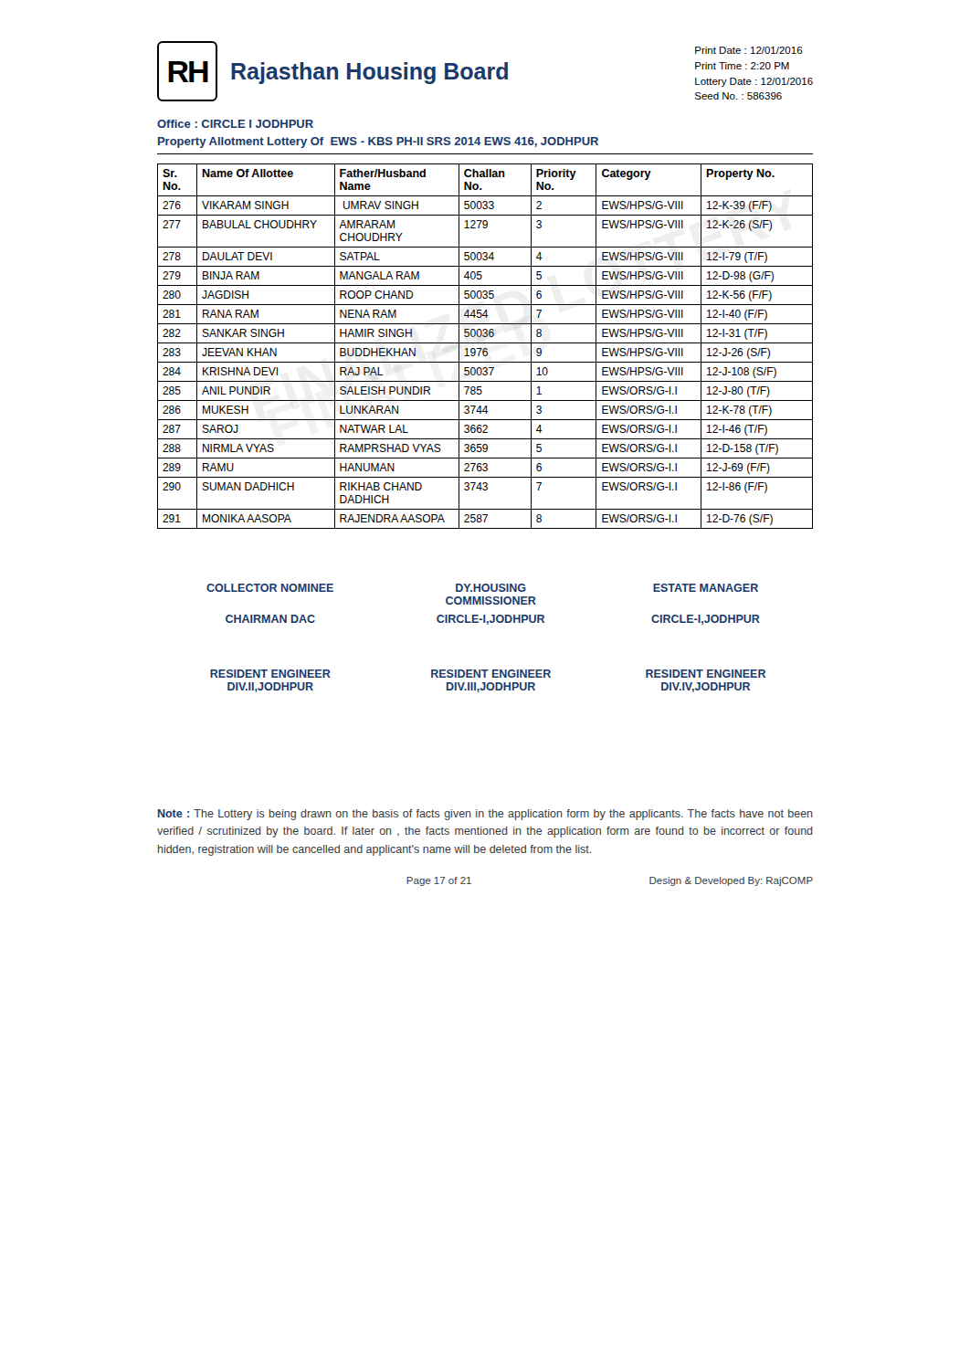FINALIZED LOTTERY
FINALIZED
RH
Rajasthan Housing Board
Print Date : 12/01/2016
Print Time : 2:20 PM
Lottery Date : 12/01/2016
Seed No. : 586396
Office : CIRCLE I JODHPUR
Property Allotment Lottery Of EWS - KBS PH-II SRS 2014 EWS 416, JODHPUR
| Sr. No. | Name Of Allottee | Father/Husband Name | Challan No. | Priority No. | Category | Property No. |
| --- | --- | --- | --- | --- | --- | --- |
| 276 | VIKARAM SINGH | UMRAV SINGH | 50033 | 2 | EWS/HPS/G-VIII | 12-K-39 (F/F) |
| 277 | BABULAL CHOUDHRY | AMRARAM CHOUDHRY | 1279 | 3 | EWS/HPS/G-VIII | 12-K-26 (S/F) |
| 278 | DAULAT DEVI | SATPAL | 50034 | 4 | EWS/HPS/G-VIII | 12-I-79 (T/F) |
| 279 | BINJA RAM | MANGALA RAM | 405 | 5 | EWS/HPS/G-VIII | 12-D-98 (G/F) |
| 280 | JAGDISH | ROOP CHAND | 50035 | 6 | EWS/HPS/G-VIII | 12-K-56 (F/F) |
| 281 | RANA RAM | NENA RAM | 4454 | 7 | EWS/HPS/G-VIII | 12-I-40 (F/F) |
| 282 | SANKAR SINGH | HAMIR SINGH | 50036 | 8 | EWS/HPS/G-VIII | 12-I-31 (T/F) |
| 283 | JEEVAN KHAN | BUDDHEKHAN | 1976 | 9 | EWS/HPS/G-VIII | 12-J-26 (S/F) |
| 284 | KRISHNA DEVI | RAJ PAL | 50037 | 10 | EWS/HPS/G-VIII | 12-J-108 (S/F) |
| 285 | ANIL PUNDIR | SALEISH PUNDIR | 785 | 1 | EWS/ORS/G-I.I | 12-J-80 (T/F) |
| 286 | MUKESH | LUNKARAN | 3744 | 3 | EWS/ORS/G-I.I | 12-K-78 (T/F) |
| 287 | SAROJ | NATWAR LAL | 3662 | 4 | EWS/ORS/G-I.I | 12-I-46 (T/F) |
| 288 | NIRMLA VYAS | RAMPRSHAD VYAS | 3659 | 5 | EWS/ORS/G-I.I | 12-D-158 (T/F) |
| 289 | RAMU | HANUMAN | 2763 | 6 | EWS/ORS/G-I.I | 12-J-69 (F/F) |
| 290 | SUMAN DADHICH | RIKHAB CHAND DADHICH | 3743 | 7 | EWS/ORS/G-I.I | 12-I-86 (F/F) |
| 291 | MONIKA AASOPA | RAJENDRA AASOPA | 2587 | 8 | EWS/ORS/G-I.I | 12-D-76 (S/F) |
| COLLECTOR NOMINEE | DY.HOUSING COMMISSIONER | ESTATE MANAGER |
| CHAIRMAN DAC | CIRCLE-I,JODHPUR | CIRCLE-I,JODHPUR |
| RESIDENT ENGINEER DIV.II,JODHPUR | RESIDENT ENGINEER DIV.III,JODHPUR | RESIDENT ENGINEER DIV.IV,JODHPUR |
Note : The Lottery is being drawn on the basis of facts given in the application form by the applicants. The facts have not been verified / scrutinized by the board. If later on , the facts mentioned in the application form are found to be incorrect or found hidden, registration will be cancelled and applicant's name will be deleted from the list.
Page 17 of 21
Design & Developed By: RajCOMP